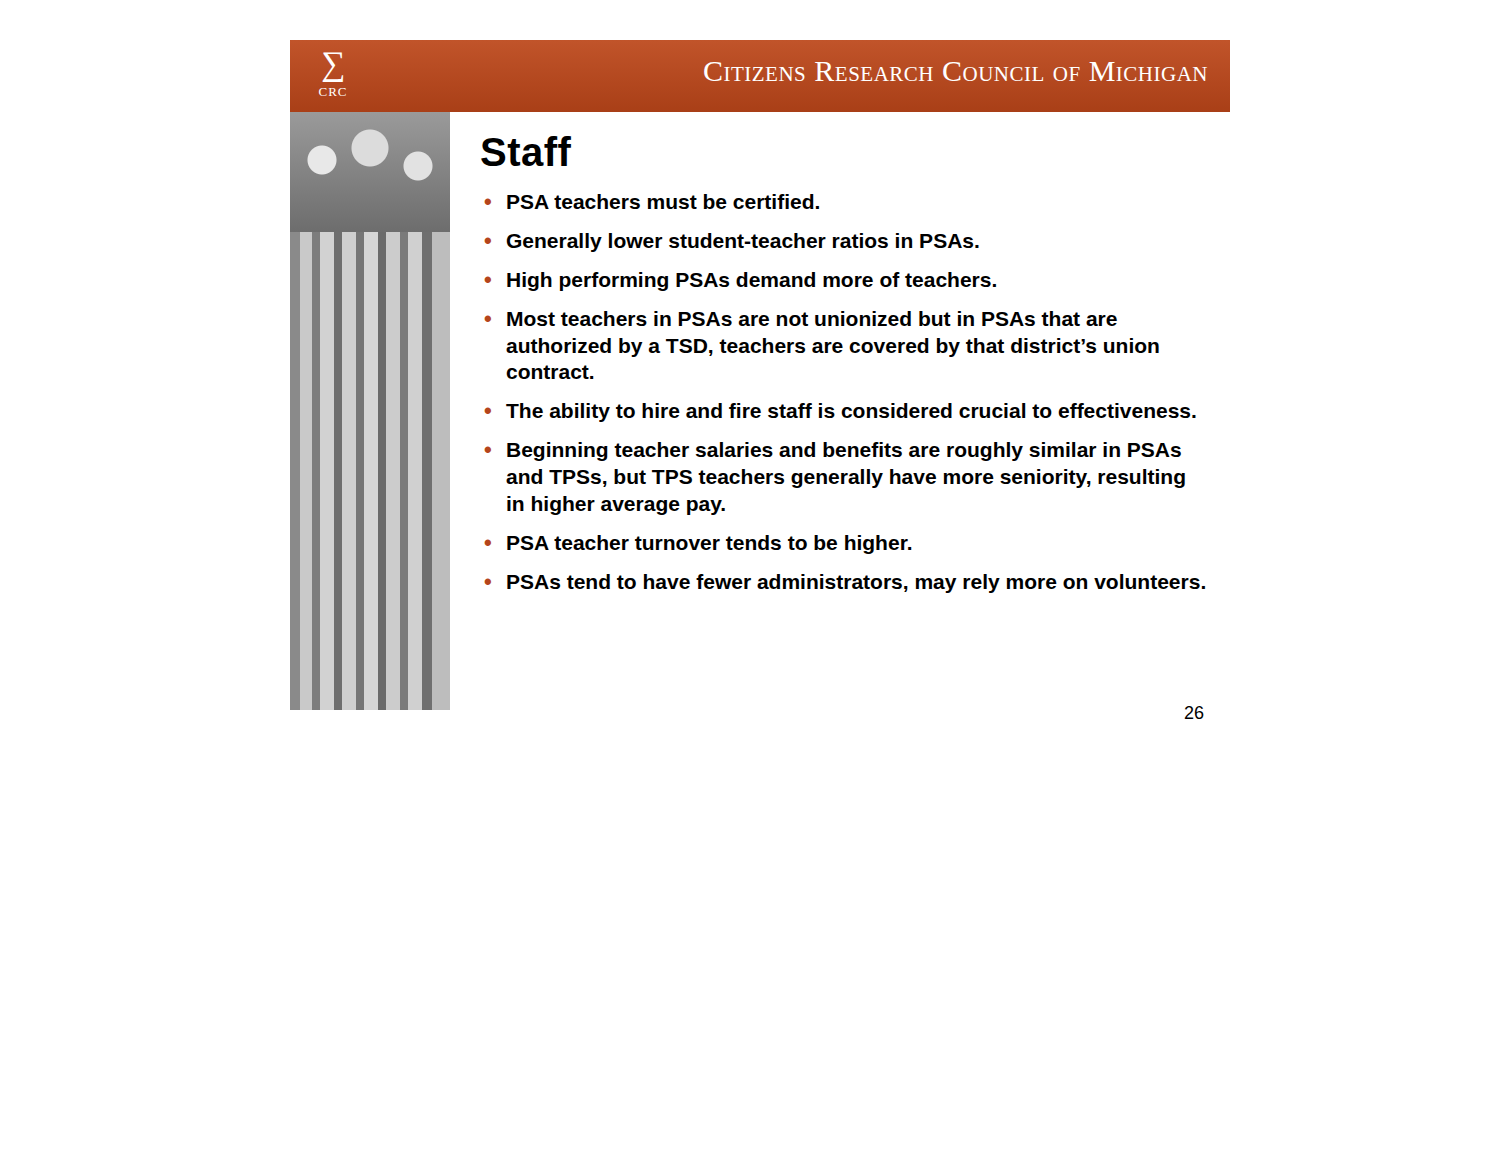Citizens Research Council of Michigan
∑ CRC
Staff
PSA teachers must be certified.
Generally lower student-teacher ratios in PSAs.
High performing PSAs demand more of teachers.
Most teachers in PSAs are not unionized but in PSAs that are authorized by a TSD, teachers are covered by that district’s union contract.
The ability to hire and fire staff is considered crucial to effectiveness.
Beginning teacher salaries and benefits are roughly similar in PSAs and TPSs, but TPS teachers generally have more seniority, resulting in higher average pay.
PSA teacher turnover tends to be higher.
PSAs tend to have fewer administrators, may rely more on volunteers.
26